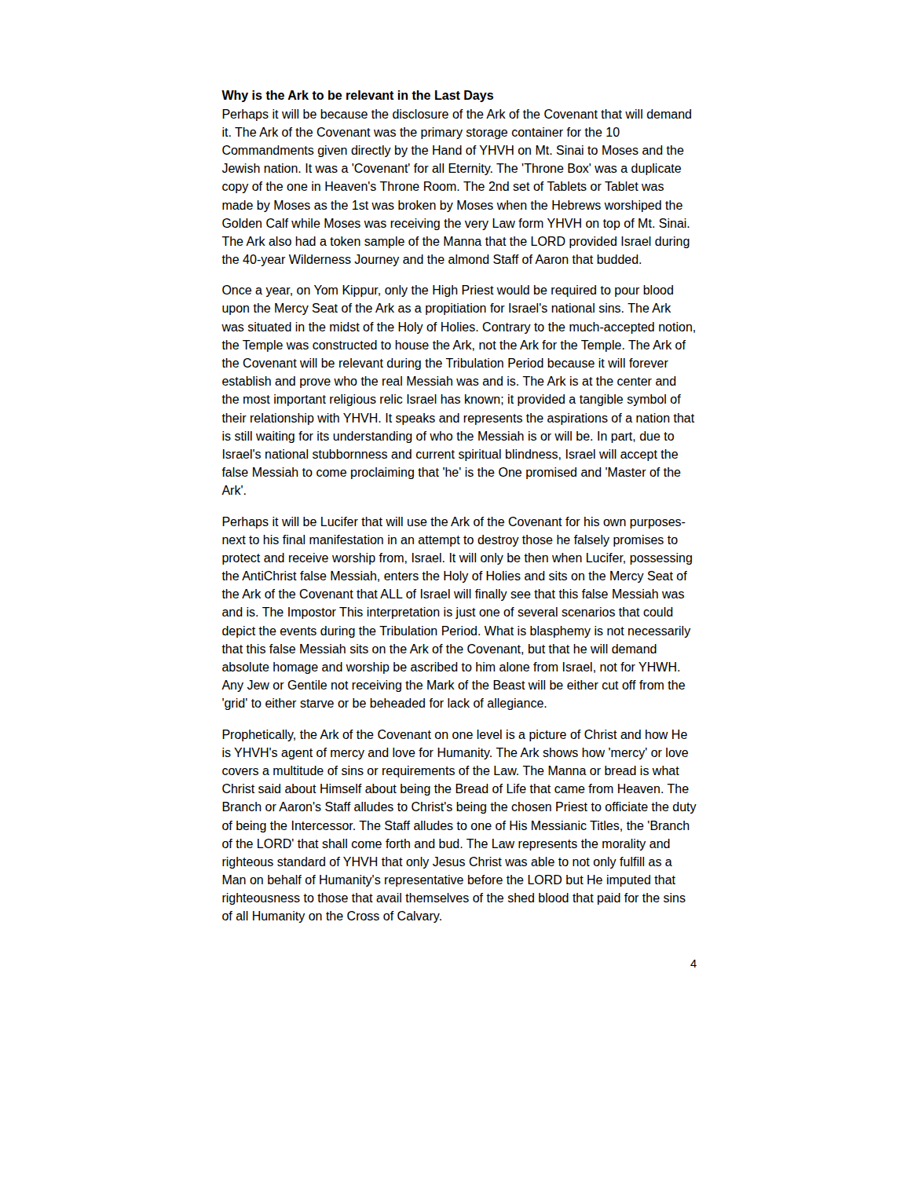Why is the Ark to be relevant in the Last Days
Perhaps it will be because the disclosure of the Ark of the Covenant that will demand it. The Ark of the Covenant was the primary storage container for the 10 Commandments given directly by the Hand of YHVH on Mt. Sinai to Moses and the Jewish nation. It was a 'Covenant' for all Eternity. The 'Throne Box' was a duplicate copy of the one in Heaven's Throne Room. The 2nd set of Tablets or Tablet was made by Moses as the 1st was broken by Moses when the Hebrews worshiped the Golden Calf while Moses was receiving the very Law form YHVH on top of Mt. Sinai. The Ark also had a token sample of the Manna that the LORD provided Israel during the 40-year Wilderness Journey and the almond Staff of Aaron that budded.
Once a year, on Yom Kippur, only the High Priest would be required to pour blood upon the Mercy Seat of the Ark as a propitiation for Israel's national sins. The Ark was situated in the midst of the Holy of Holies. Contrary to the much-accepted notion, the Temple was constructed to house the Ark, not the Ark for the Temple. The Ark of the Covenant will be relevant during the Tribulation Period because it will forever establish and prove who the real Messiah was and is. The Ark is at the center and the most important religious relic Israel has known; it provided a tangible symbol of their relationship with YHVH. It speaks and represents the aspirations of a nation that is still waiting for its understanding of who the Messiah is or will be. In part, due to Israel's national stubbornness and current spiritual blindness, Israel will accept the false Messiah to come proclaiming that 'he' is the One promised and 'Master of the Ark'.
Perhaps it will be Lucifer that will use the Ark of the Covenant for his own purposes-next to his final manifestation in an attempt to destroy those he falsely promises to protect and receive worship from, Israel. It will only be then when Lucifer, possessing the AntiChrist false Messiah, enters the Holy of Holies and sits on the Mercy Seat of the Ark of the Covenant that ALL of Israel will finally see that this false Messiah was and is. The Impostor This interpretation is just one of several scenarios that could depict the events during the Tribulation Period. What is blasphemy is not necessarily that this false Messiah sits on the Ark of the Covenant, but that he will demand absolute homage and worship be ascribed to him alone from Israel, not for YHWH. Any Jew or Gentile not receiving the Mark of the Beast will be either cut off from the 'grid' to either starve or be beheaded for lack of allegiance.
Prophetically, the Ark of the Covenant on one level is a picture of Christ and how He is YHVH's agent of mercy and love for Humanity. The Ark shows how 'mercy' or love covers a multitude of sins or requirements of the Law. The Manna or bread is what Christ said about Himself about being the Bread of Life that came from Heaven. The Branch or Aaron's Staff alludes to Christ's being the chosen Priest to officiate the duty of being the Intercessor. The Staff alludes to one of His Messianic Titles, the 'Branch of the LORD' that shall come forth and bud. The Law represents the morality and righteous standard of YHVH that only Jesus Christ was able to not only fulfill as a Man on behalf of Humanity's representative before the LORD but He imputed that righteousness to those that avail themselves of the shed blood that paid for the sins of all Humanity on the Cross of Calvary.
4